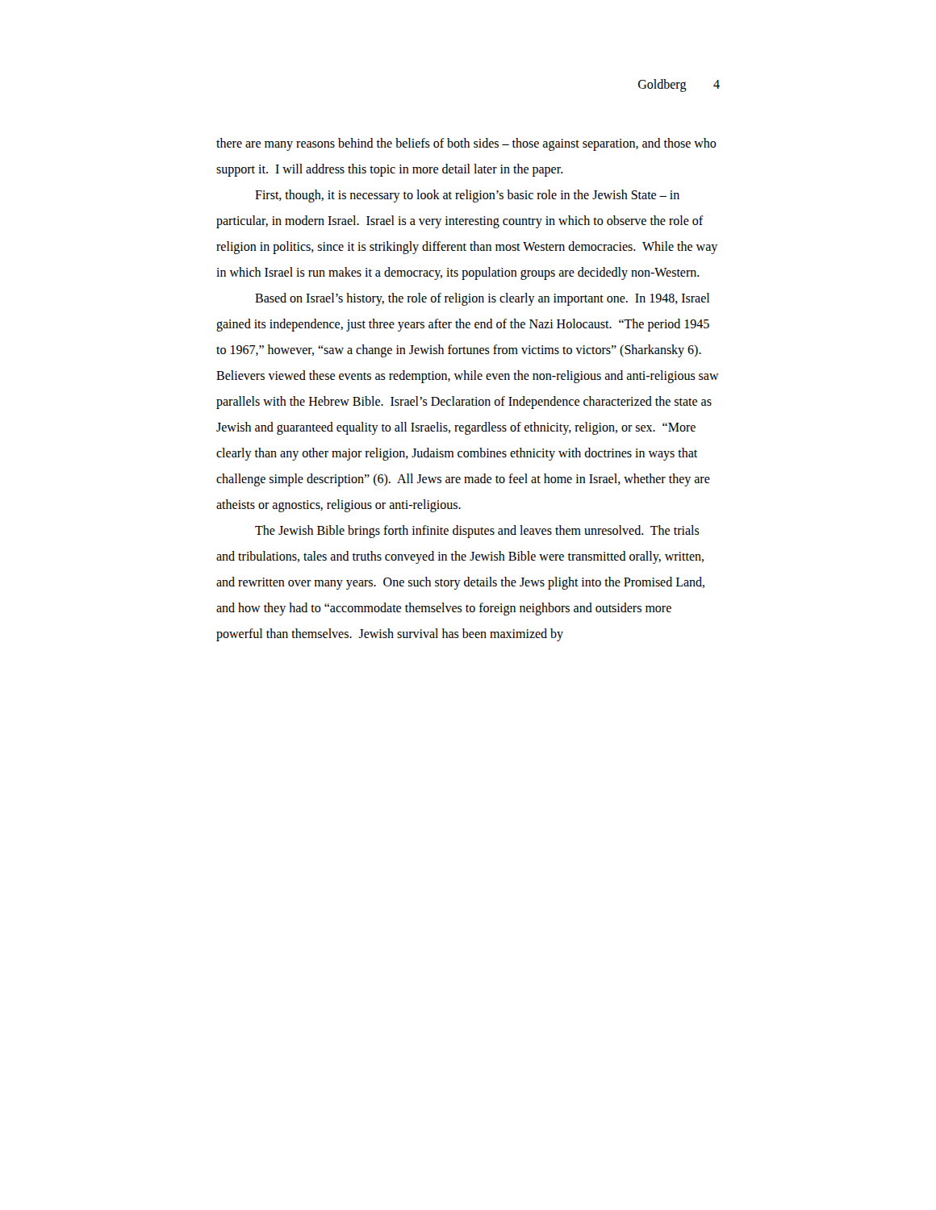Goldberg4
there are many reasons behind the beliefs of both sides – those against separation, and those who support it. I will address this topic in more detail later in the paper.
First, though, it is necessary to look at religion’s basic role in the Jewish State – in particular, in modern Israel. Israel is a very interesting country in which to observe the role of religion in politics, since it is strikingly different than most Western democracies. While the way in which Israel is run makes it a democracy, its population groups are decidedly non-Western.
Based on Israel’s history, the role of religion is clearly an important one. In 1948, Israel gained its independence, just three years after the end of the Nazi Holocaust. “The period 1945 to 1967,” however, “saw a change in Jewish fortunes from victims to victors” (Sharkansky 6). Believers viewed these events as redemption, while even the non-religious and anti-religious saw parallels with the Hebrew Bible. Israel’s Declaration of Independence characterized the state as Jewish and guaranteed equality to all Israelis, regardless of ethnicity, religion, or sex. “More clearly than any other major religion, Judaism combines ethnicity with doctrines in ways that challenge simple description” (6). All Jews are made to feel at home in Israel, whether they are atheists or agnostics, religious or anti-religious.
The Jewish Bible brings forth infinite disputes and leaves them unresolved. The trials and tribulations, tales and truths conveyed in the Jewish Bible were transmitted orally, written, and rewritten over many years. One such story details the Jews plight into the Promised Land, and how they had to “accommodate themselves to foreign neighbors and outsiders more powerful than themselves. Jewish survival has been maximized by